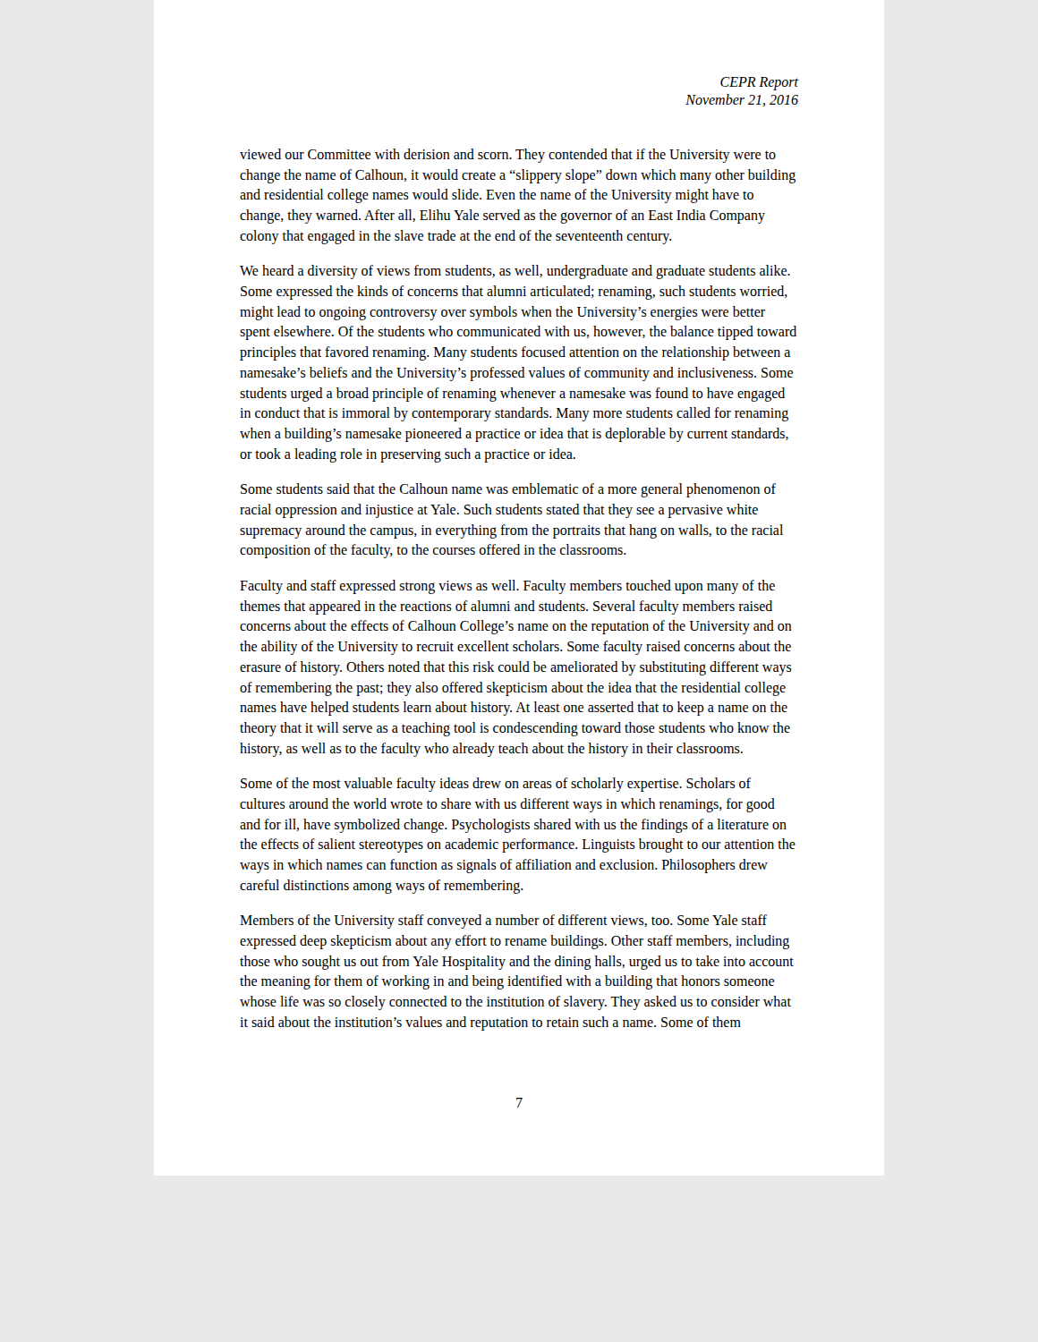CEPR Report November 21, 2016
viewed our Committee with derision and scorn. They contended that if the University were to change the name of Calhoun, it would create a “slippery slope” down which many other building and residential college names would slide. Even the name of the University might have to change, they warned. After all, Elihu Yale served as the governor of an East India Company colony that engaged in the slave trade at the end of the seventeenth century.
We heard a diversity of views from students, as well, undergraduate and graduate students alike. Some expressed the kinds of concerns that alumni articulated; renaming, such students worried, might lead to ongoing controversy over symbols when the University’s energies were better spent elsewhere. Of the students who communicated with us, however, the balance tipped toward principles that favored renaming. Many students focused attention on the relationship between a namesake’s beliefs and the University’s professed values of community and inclusiveness. Some students urged a broad principle of renaming whenever a namesake was found to have engaged in conduct that is immoral by contemporary standards. Many more students called for renaming when a building’s namesake pioneered a practice or idea that is deplorable by current standards, or took a leading role in preserving such a practice or idea.
Some students said that the Calhoun name was emblematic of a more general phenomenon of racial oppression and injustice at Yale. Such students stated that they see a pervasive white supremacy around the campus, in everything from the portraits that hang on walls, to the racial composition of the faculty, to the courses offered in the classrooms.
Faculty and staff expressed strong views as well. Faculty members touched upon many of the themes that appeared in the reactions of alumni and students. Several faculty members raised concerns about the effects of Calhoun College’s name on the reputation of the University and on the ability of the University to recruit excellent scholars. Some faculty raised concerns about the erasure of history. Others noted that this risk could be ameliorated by substituting different ways of remembering the past; they also offered skepticism about the idea that the residential college names have helped students learn about history. At least one asserted that to keep a name on the theory that it will serve as a teaching tool is condescending toward those students who know the history, as well as to the faculty who already teach about the history in their classrooms.
Some of the most valuable faculty ideas drew on areas of scholarly expertise. Scholars of cultures around the world wrote to share with us different ways in which renamings, for good and for ill, have symbolized change. Psychologists shared with us the findings of a literature on the effects of salient stereotypes on academic performance. Linguists brought to our attention the ways in which names can function as signals of affiliation and exclusion. Philosophers drew careful distinctions among ways of remembering.
Members of the University staff conveyed a number of different views, too. Some Yale staff expressed deep skepticism about any effort to rename buildings. Other staff members, including those who sought us out from Yale Hospitality and the dining halls, urged us to take into account the meaning for them of working in and being identified with a building that honors someone whose life was so closely connected to the institution of slavery. They asked us to consider what it said about the institution’s values and reputation to retain such a name. Some of them
7